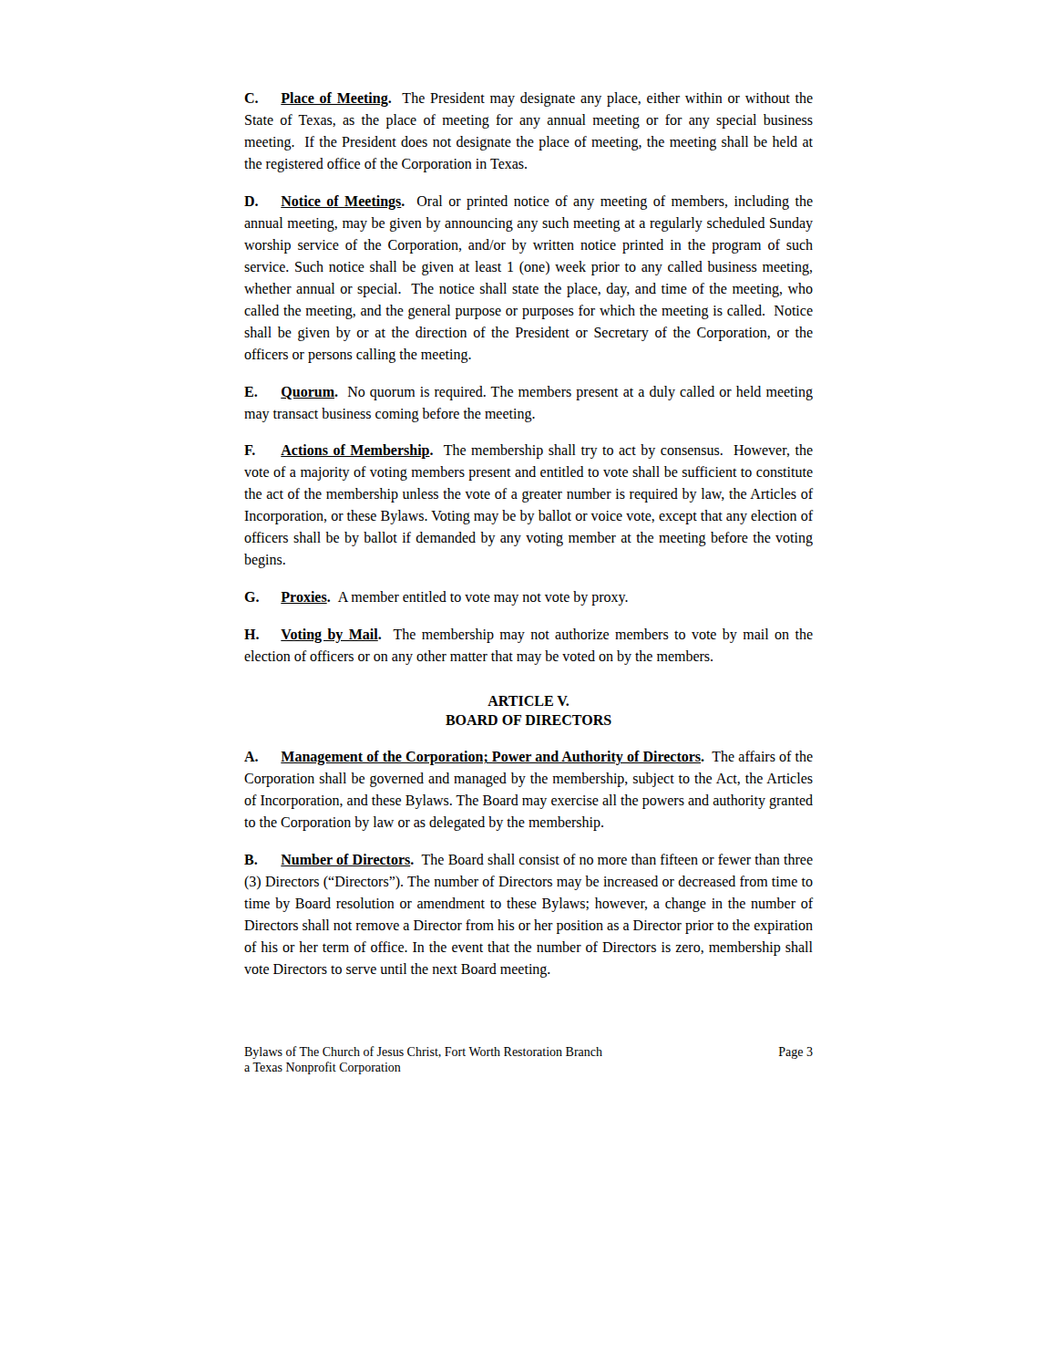C. Place of Meeting. The President may designate any place, either within or without the State of Texas, as the place of meeting for any annual meeting or for any special business meeting. If the President does not designate the place of meeting, the meeting shall be held at the registered office of the Corporation in Texas.
D. Notice of Meetings. Oral or printed notice of any meeting of members, including the annual meeting, may be given by announcing any such meeting at a regularly scheduled Sunday worship service of the Corporation, and/or by written notice printed in the program of such service. Such notice shall be given at least 1 (one) week prior to any called business meeting, whether annual or special. The notice shall state the place, day, and time of the meeting, who called the meeting, and the general purpose or purposes for which the meeting is called. Notice shall be given by or at the direction of the President or Secretary of the Corporation, or the officers or persons calling the meeting.
E. Quorum. No quorum is required. The members present at a duly called or held meeting may transact business coming before the meeting.
F. Actions of Membership. The membership shall try to act by consensus. However, the vote of a majority of voting members present and entitled to vote shall be sufficient to constitute the act of the membership unless the vote of a greater number is required by law, the Articles of Incorporation, or these Bylaws. Voting may be by ballot or voice vote, except that any election of officers shall be by ballot if demanded by any voting member at the meeting before the voting begins.
G. Proxies. A member entitled to vote may not vote by proxy.
H. Voting by Mail. The membership may not authorize members to vote by mail on the election of officers or on any other matter that may be voted on by the members.
ARTICLE V. BOARD OF DIRECTORS
A. Management of the Corporation; Power and Authority of Directors. The affairs of the Corporation shall be governed and managed by the membership, subject to the Act, the Articles of Incorporation, and these Bylaws. The Board may exercise all the powers and authority granted to the Corporation by law or as delegated by the membership.
B. Number of Directors. The Board shall consist of no more than fifteen or fewer than three (3) Directors (“Directors”). The number of Directors may be increased or decreased from time to time by Board resolution or amendment to these Bylaws; however, a change in the number of Directors shall not remove a Director from his or her position as a Director prior to the expiration of his or her term of office. In the event that the number of Directors is zero, membership shall vote Directors to serve until the next Board meeting.
Bylaws of The Church of Jesus Christ, Fort Worth Restoration Branch
a Texas Nonprofit Corporation
Page 3